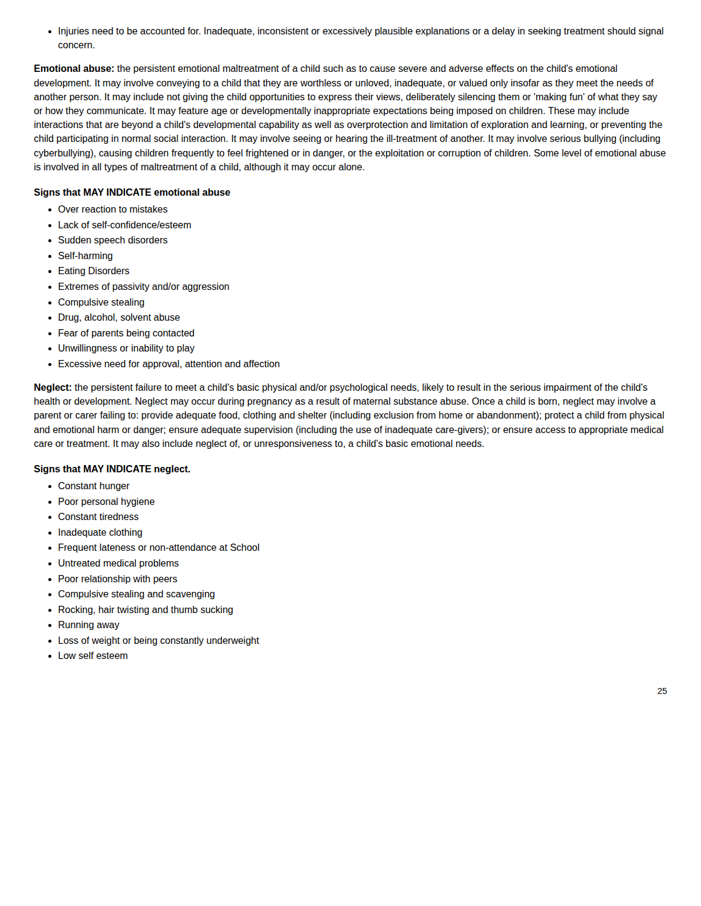Injuries need to be accounted for. Inadequate, inconsistent or excessively plausible explanations or a delay in seeking treatment should signal concern.
Emotional abuse: the persistent emotional maltreatment of a child such as to cause severe and adverse effects on the child's emotional development. It may involve conveying to a child that they are worthless or unloved, inadequate, or valued only insofar as they meet the needs of another person. It may include not giving the child opportunities to express their views, deliberately silencing them or 'making fun' of what they say or how they communicate. It may feature age or developmentally inappropriate expectations being imposed on children. These may include interactions that are beyond a child's developmental capability as well as overprotection and limitation of exploration and learning, or preventing the child participating in normal social interaction. It may involve seeing or hearing the ill-treatment of another. It may involve serious bullying (including cyberbullying), causing children frequently to feel frightened or in danger, or the exploitation or corruption of children. Some level of emotional abuse is involved in all types of maltreatment of a child, although it may occur alone.
Signs that MAY INDICATE emotional abuse
Over reaction to mistakes
Lack of self-confidence/esteem
Sudden speech disorders
Self-harming
Eating Disorders
Extremes of passivity and/or aggression
Compulsive stealing
Drug, alcohol, solvent abuse
Fear of parents being contacted
Unwillingness or inability to play
Excessive need for approval, attention and affection
Neglect: the persistent failure to meet a child's basic physical and/or psychological needs, likely to result in the serious impairment of the child's health or development. Neglect may occur during pregnancy as a result of maternal substance abuse. Once a child is born, neglect may involve a parent or carer failing to: provide adequate food, clothing and shelter (including exclusion from home or abandonment); protect a child from physical and emotional harm or danger; ensure adequate supervision (including the use of inadequate care-givers); or ensure access to appropriate medical care or treatment. It may also include neglect of, or unresponsiveness to, a child's basic emotional needs.
Signs that MAY INDICATE neglect.
Constant hunger
Poor personal hygiene
Constant tiredness
Inadequate clothing
Frequent lateness or non-attendance at School
Untreated medical problems
Poor relationship with peers
Compulsive stealing and scavenging
Rocking, hair twisting and thumb sucking
Running away
Loss of weight or being constantly underweight
Low self esteem
25